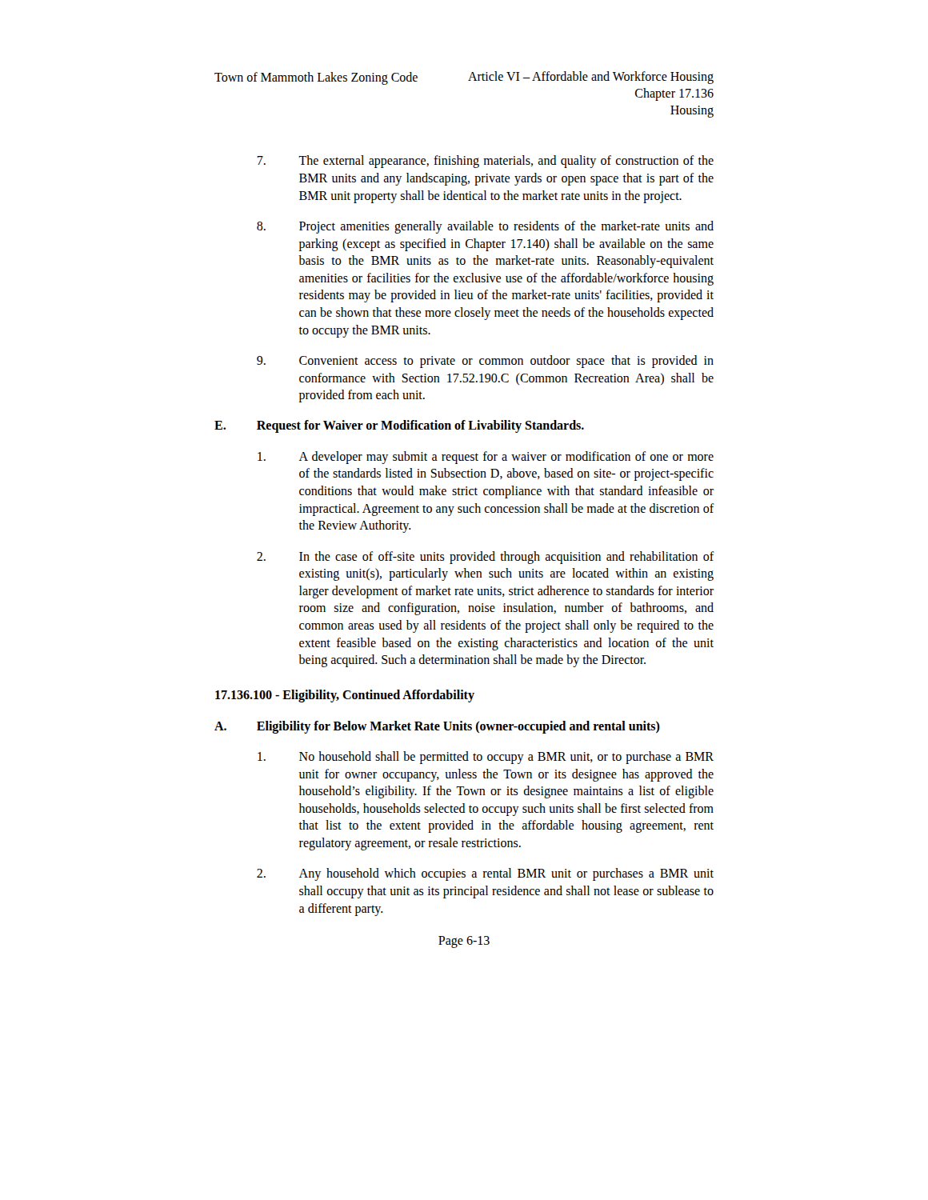Town of Mammoth Lakes Zoning Code
Article VI – Affordable and Workforce Housing
Chapter 17.136
Housing
7.
The external appearance, finishing materials, and quality of construction of the BMR units and any landscaping, private yards or open space that is part of the BMR unit property shall be identical to the market rate units in the project.
8.
Project amenities generally available to residents of the market-rate units and parking (except as specified in Chapter 17.140) shall be available on the same basis to the BMR units as to the market-rate units. Reasonably-equivalent amenities or facilities for the exclusive use of the affordable/workforce housing residents may be provided in lieu of the market-rate units' facilities, provided it can be shown that these more closely meet the needs of the households expected to occupy the BMR units.
9.
Convenient access to private or common outdoor space that is provided in conformance with Section 17.52.190.C (Common Recreation Area) shall be provided from each unit.
E.
Request for Waiver or Modification of Livability Standards.
1.
A developer may submit a request for a waiver or modification of one or more of the standards listed in Subsection D, above, based on site- or project-specific conditions that would make strict compliance with that standard infeasible or impractical. Agreement to any such concession shall be made at the discretion of the Review Authority.
2.
In the case of off-site units provided through acquisition and rehabilitation of existing unit(s), particularly when such units are located within an existing larger development of market rate units, strict adherence to standards for interior room size and configuration, noise insulation, number of bathrooms, and common areas used by all residents of the project shall only be required to the extent feasible based on the existing characteristics and location of the unit being acquired. Such a determination shall be made by the Director.
17.136.100 - Eligibility, Continued Affordability
A.
Eligibility for Below Market Rate Units (owner-occupied and rental units)
1.
No household shall be permitted to occupy a BMR unit, or to purchase a BMR unit for owner occupancy, unless the Town or its designee has approved the household’s eligibility. If the Town or its designee maintains a list of eligible households, households selected to occupy such units shall be first selected from that list to the extent provided in the affordable housing agreement, rent regulatory agreement, or resale restrictions.
2.
Any household which occupies a rental BMR unit or purchases a BMR unit shall occupy that unit as its principal residence and shall not lease or sublease to a different party.
Page 6-13